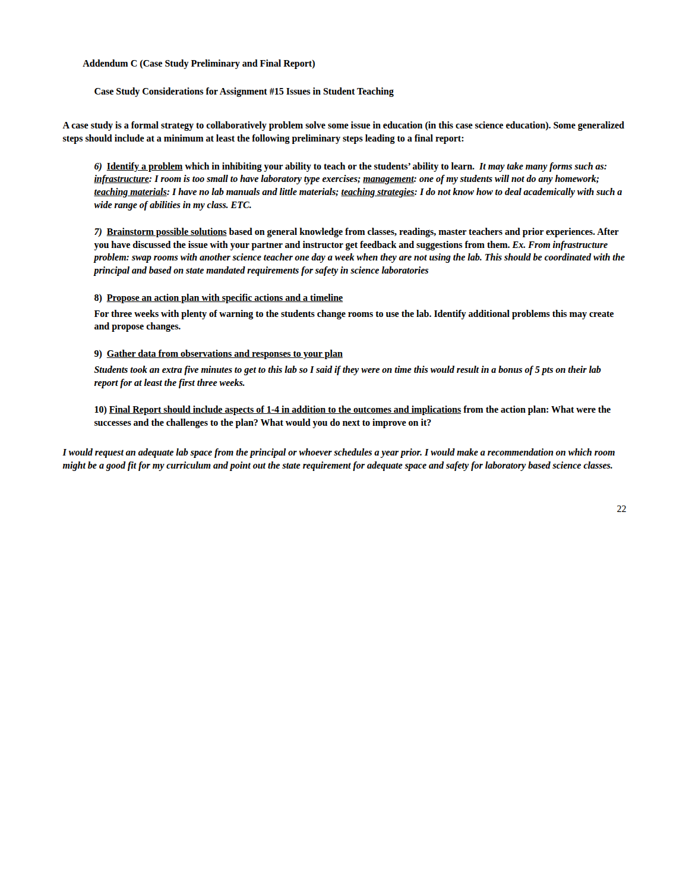Addendum C (Case Study Preliminary and Final Report)
Case Study Considerations for Assignment #15 Issues in Student Teaching
A case study is a formal strategy to collaboratively problem solve some issue in education (in this case science education). Some generalized steps should include at a minimum at least the following preliminary steps leading to a final report:
6) Identify a problem which in inhibiting your ability to teach or the students’ ability to learn. It may take many forms such as: infrastructure: I room is too small to have laboratory type exercises; management: one of my students will not do any homework; teaching materials: I have no lab manuals and little materials; teaching strategies: I do not know how to deal academically with such a wide range of abilities in my class. ETC.
7) Brainstorm possible solutions based on general knowledge from classes, readings, master teachers and prior experiences. After you have discussed the issue with your partner and instructor get feedback and suggestions from them. Ex. From infrastructure problem: swap rooms with another science teacher one day a week when they are not using the lab. This should be coordinated with the principal and based on state mandated requirements for safety in science laboratories
8) Propose an action plan with specific actions and a timeline
For three weeks with plenty of warning to the students change rooms to use the lab. Identify additional problems this may create and propose changes.
9) Gather data from observations and responses to your plan
Students took an extra five minutes to get to this lab so I said if they were on time this would result in a bonus of 5 pts on their lab report for at least the first three weeks.
10) Final Report should include aspects of 1-4 in addition to the outcomes and implications from the action plan: What were the successes and the challenges to the plan? What would you do next to improve on it?
I would request an adequate lab space from the principal or whoever schedules a year prior. I would make a recommendation on which room might be a good fit for my curriculum and point out the state requirement for adequate space and safety for laboratory based science classes.
22